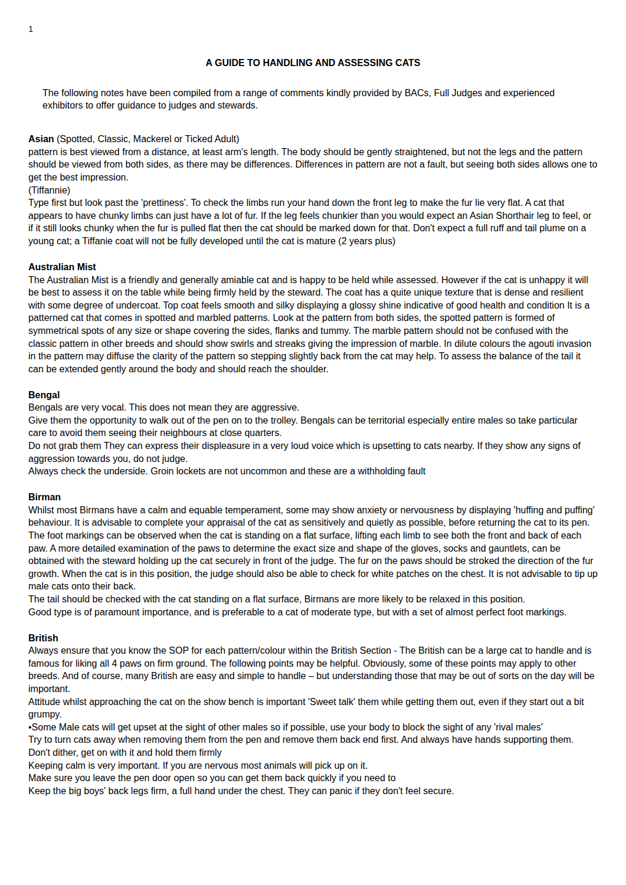1
A GUIDE TO HANDLING AND ASSESSING CATS
The following notes have been compiled from a range of comments kindly provided by BACs, Full Judges and experienced exhibitors to offer guidance to judges and stewards.
Asian (Spotted, Classic, Mackerel or Ticked Adult)
pattern is best viewed from a distance, at least arm's length. The body should be gently straightened, but not the legs and the pattern should be viewed from both sides, as there may be differences. Differences in pattern are not a fault, but seeing both sides allows one to get the best impression.
(Tiffannie)
Type first but look past the 'prettiness'. To check the limbs run your hand down the front leg to make the fur lie very flat. A cat that appears to have chunky limbs can just have a lot of fur. If the leg feels chunkier than you would expect an Asian Shorthair leg to feel, or if it still looks chunky when the fur is pulled flat then the cat should be marked down for that. Don't expect a full ruff and tail plume on a young cat; a Tiffanie coat will not be fully developed until the cat is mature (2 years plus)
Australian Mist
The Australian Mist is a friendly and generally amiable cat and is happy to be held while assessed. However if the cat is unhappy it will be best to assess it on the table while being firmly held by the steward. The coat has a quite unique texture that is dense and resilient with some degree of undercoat. Top coat feels smooth and silky displaying a glossy shine indicative of good health and condition It is a patterned cat that comes in spotted and marbled patterns. Look at the pattern from both sides, the spotted pattern is formed of symmetrical spots of any size or shape covering the sides, flanks and tummy. The marble pattern should not be confused with the classic pattern in other breeds and should show swirls and streaks giving the impression of marble. In dilute colours the agouti invasion in the pattern may diffuse the clarity of the pattern so stepping slightly back from the cat may help. To assess the balance of the tail it can be extended gently around the body and should reach the shoulder.
Bengal
Bengals are very vocal. This does not mean they are aggressive.
Give them the opportunity to walk out of the pen on to the trolley. Bengals can be territorial especially entire males so take particular care to avoid them seeing their neighbours at close quarters.
Do not grab them They can express their displeasure in a very loud voice which is upsetting to cats nearby. If they show any signs of aggression towards you, do not judge.
Always check the underside. Groin lockets are not uncommon and these are a withholding fault
Birman
Whilst most Birmans have a calm and equable temperament, some may show anxiety or nervousness by displaying 'huffing and puffing' behaviour. It is advisable to complete your appraisal of the cat as sensitively and quietly as possible, before returning the cat to its pen.
The foot markings can be observed when the cat is standing on a flat surface, lifting each limb to see both the front and back of each paw. A more detailed examination of the paws to determine the exact size and shape of the gloves, socks and gauntlets, can be obtained with the steward holding up the cat securely in front of the judge. The fur on the paws should be stroked the direction of the fur growth. When the cat is in this position, the judge should also be able to check for white patches on the chest. It is not advisable to tip up male cats onto their back.
The tail should be checked with the cat standing on a flat surface, Birmans are more likely to be relaxed in this position.
Good type is of paramount importance, and is preferable to a cat of moderate type, but with a set of almost perfect foot markings.
British
Always ensure that you know the SOP for each pattern/colour within the British Section - The British can be a large cat to handle and is famous for liking all 4 paws on firm ground. The following points may be helpful. Obviously, some of these points may apply to other breeds. And of course, many British are easy and simple to handle – but understanding those that may be out of sorts on the day will be important.
Attitude whilst approaching the cat on the show bench is important 'Sweet talk' them while getting them out, even if they start out a bit grumpy.
•Some Male cats will get upset at the sight of other males so if possible, use your body to block the sight of any 'rival males'
Try to turn cats away when removing them from the pen and remove them back end first. And always have hands supporting them. Don't dither, get on with it and hold them firmly
Keeping calm is very important. If you are nervous most animals will pick up on it.
Make sure you leave the pen door open so you can get them back quickly if you need to
Keep the big boys' back legs firm, a full hand under the chest. They can panic if they don't feel secure.